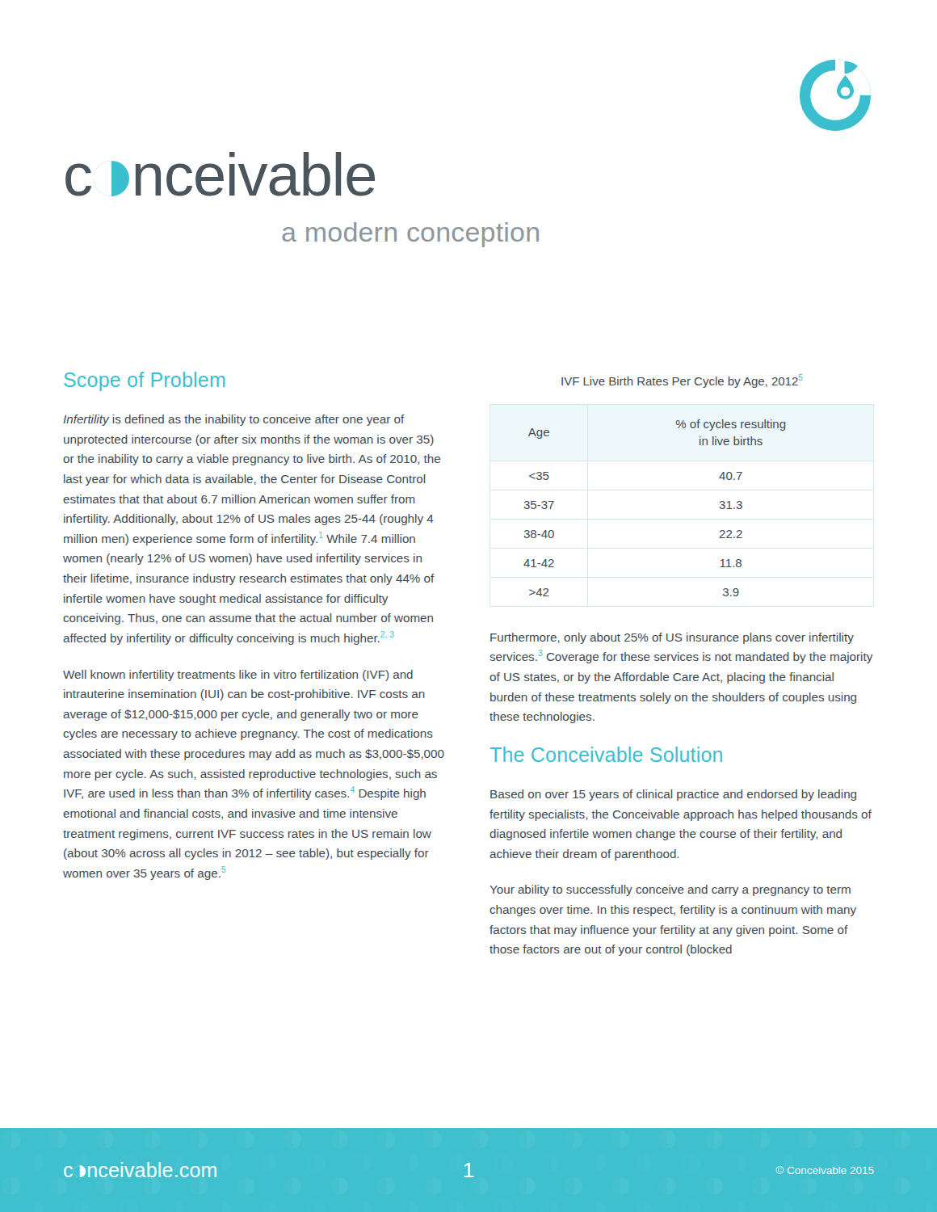Conceivable mark
c nceivable
a modern conception
Scope of Problem
Infertility is defined as the inability to conceive after one year of unprotected intercourse (or after six months if the woman is over 35) or the inability to carry a viable pregnancy to live birth. As of 2010, the last year for which data is available, the Center for Disease Control estimates that that about 6.7 million American women suffer from infertility. Additionally, about 12% of US males ages 25-44 (roughly 4 million men) experience some form of infertility.1 While 7.4 million women (nearly 12% of US women) have used infertility services in their lifetime, insurance industry research estimates that only 44% of infertile women have sought medical assistance for difficulty conceiving. Thus, one can assume that the actual number of women affected by infertility or difficulty conceiving is much higher.2, 3
Well known infertility treatments like in vitro fertilization (IVF) and intrauterine insemination (IUI) can be cost-prohibitive. IVF costs an average of $12,000-$15,000 per cycle, and generally two or more cycles are necessary to achieve pregnancy. The cost of medications associated with these procedures may add as much as $3,000-$5,000 more per cycle. As such, assisted reproductive technologies, such as IVF, are used in less than than 3% of infertility cases.4 Despite high emotional and financial costs, and invasive and time intensive treatment regimens, current IVF success rates in the US remain low (about 30% across all cycles in 2012 – see table), but especially for women over 35 years of age.5
IVF Live Birth Rates Per Cycle by Age, 20125
| Age | % of cycles resulting in live births |
| --- | --- |
| <35 | 40.7 |
| 35-37 | 31.3 |
| 38-40 | 22.2 |
| 41-42 | 11.8 |
| >42 | 3.9 |
Furthermore, only about 25% of US insurance plans cover infertility services.3 Coverage for these services is not mandated by the majority of US states, or by the Affordable Care Act, placing the financial burden of these treatments solely on the shoulders of couples using these technologies.
The Conceivable Solution
Based on over 15 years of clinical practice and endorsed by leading fertility specialists, the Conceivable approach has helped thousands of diagnosed infertile women change the course of their fertility, and achieve their dream of parenthood.
Your ability to successfully conceive and carry a pregnancy to term changes over time. In this respect, fertility is a continuum with many factors that may influence your fertility at any given point. Some of those factors are out of your control (blocked
c nceivable.com
1
© Conceivable 2015